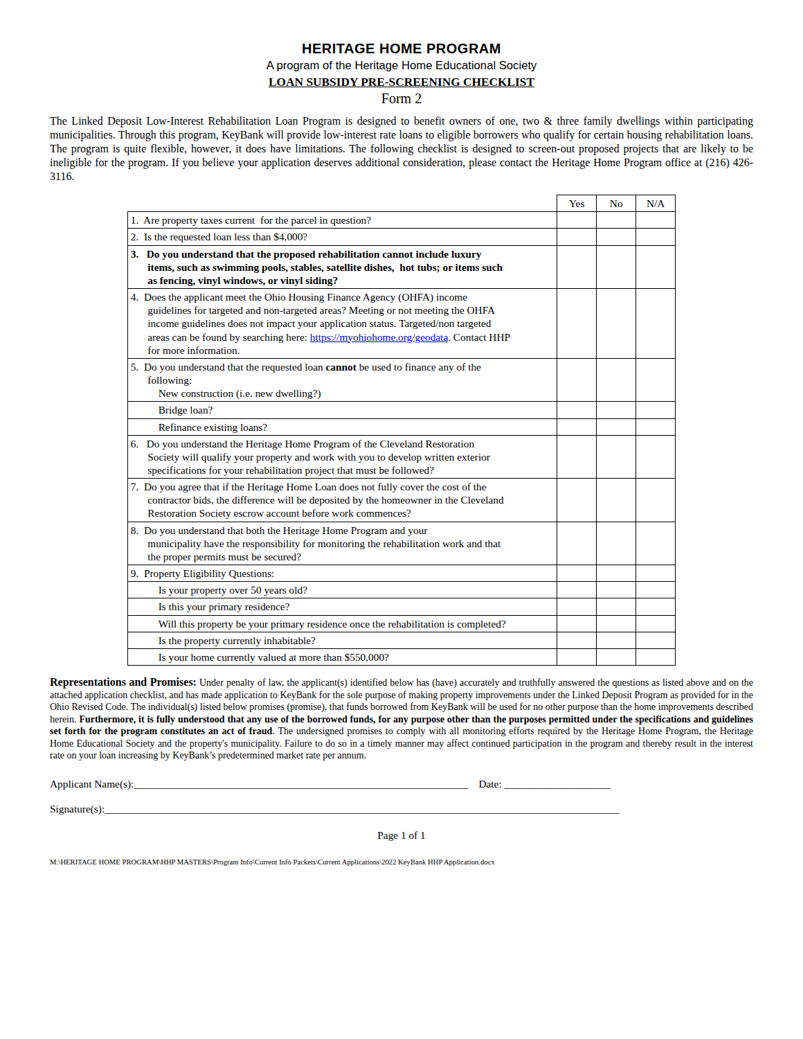HERITAGE HOME PROGRAM
A program of the Heritage Home Educational Society
LOAN SUBSIDY PRE-SCREENING CHECKLIST
Form 2
The Linked Deposit Low-Interest Rehabilitation Loan Program is designed to benefit owners of one, two & three family dwellings within participating municipalities. Through this program, KeyBank will provide low-interest rate loans to eligible borrowers who qualify for certain housing rehabilitation loans. The program is quite flexible, however, it does have limitations. The following checklist is designed to screen-out proposed projects that are likely to be ineligible for the program. If you believe your application deserves additional consideration, please contact the Heritage Home Program office at (216) 426-3116.
| | Yes | No | N/A |
| --- | --- | --- | --- |
| 1. Are property taxes current for the parcel in question? | | | |
| 2. Is the requested loan less than $4,000? | | | |
| 3. Do you understand that the proposed rehabilitation cannot include luxury items, such as swimming pools, stables, satellite dishes, hot tubs; or items such as fencing, vinyl windows, or vinyl siding? | | | |
| 4. Does the applicant meet the Ohio Housing Finance Agency (OHFA) income guidelines for targeted and non-targeted areas? Meeting or not meeting the OHFA income guidelines does not impact your application status. Targeted/non targeted areas can be found by searching here: https://myohiohome.org/geodata . Contact HHP for more information. | | | |
| 5. Do you understand that the requested loan cannot be used to finance any of the following: New construction (i.e. new dwelling?) | | | |
| Bridge loan? | | | |
| Refinance existing loans? | | | |
| 6. Do you understand the Heritage Home Program of the Cleveland Restoration Society will qualify your property and work with you to develop written exterior specifications for your rehabilitation project that must be followed? | | | |
| 7. Do you agree that if the Heritage Home Loan does not fully cover the cost of the contractor bids, the difference will be deposited by the homeowner in the Cleveland Restoration Society escrow account before work commences? | | | |
| 8. Do you understand that both the Heritage Home Program and your municipality have the responsibility for monitoring the rehabilitation work and that the proper permits must be secured? | | | |
| 9. Property Eligibility Questions: | | | |
| Is your property over 50 years old? | | | |
| Is this your primary residence? | | | |
| Will this property be your primary residence once the rehabilitation is completed? | | | |
| Is the property currently inhabitable? | | | |
| Is your home currently valued at more than $550,000? | | | |
Representations and Promises: Under penalty of law, the applicant(s) identified below has (have) accurately and truthfully answered the questions as listed above and on the attached application checklist, and has made application to KeyBank for the sole purpose of making property improvements under the Linked Deposit Program as provided for in the Ohio Revised Code. The individual(s) listed below promises (promise), that funds borrowed from KeyBank will be used for no other purpose than the home improvements described herein. Furthermore, it is fully understood that any use of the borrowed funds, for any purpose other than the purposes permitted under the specifications and guidelines set forth for the program constitutes an act of fraud. The undersigned promises to comply with all monitoring efforts required by the Heritage Home Program, the Heritage Home Educational Society and the property's municipality. Failure to do so in a timely manner may affect continued participation in the program and thereby result in the interest rate on your loan increasing by KeyBank’s predetermined market rate per annum.
Applicant Name(s):_______________________________________________________________ Date: ____________________
Signature(s):_________________________________________________________________________________________________
Page 1 of 1
M:\HERITAGE HOME PROGRAM\HHP MASTERS\Program Info\Current Info Packets\Current Applications\2022 KeyBank HHP Application.docx